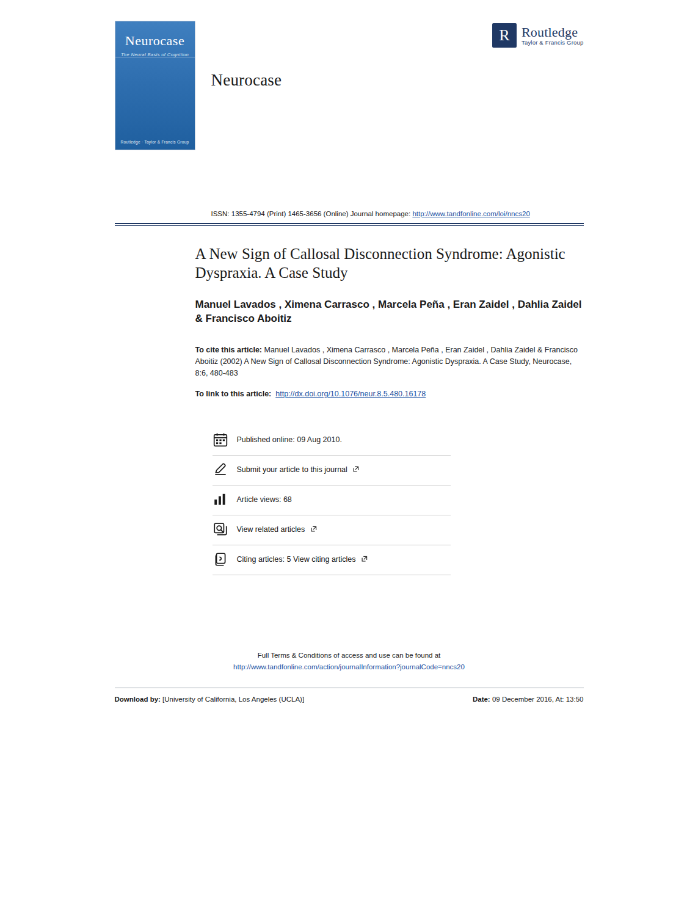Neurocase
The Neural Basis of Cognition
Routledge · Taylor & Francis Group
RROUTLEDGE
Routledge
Taylor & Francis Group
Neurocase
ISSN: 1355-4794 (Print) 1465-3656 (Online) Journal homepage: http://www.tandfonline.com/loi/nncs20
A New Sign of Callosal Disconnection Syndrome: Agonistic Dyspraxia. A Case Study
Manuel Lavados , Ximena Carrasco , Marcela Peña , Eran Zaidel , Dahlia Zaidel & Francisco Aboitiz
To cite this article: Manuel Lavados , Ximena Carrasco , Marcela Peña , Eran Zaidel , Dahlia Zaidel & Francisco Aboitiz (2002) A New Sign of Callosal Disconnection Syndrome: Agonistic Dyspraxia. A Case Study, Neurocase, 8:6, 480-483
To link to this article: http://dx.doi.org/10.1076/neur.8.5.480.16178
Published online: 09 Aug 2010.
Submit your article to this journal
Article views: 68
View related articles
Citing articles: 5 View citing articles
Full Terms & Conditions of access and use can be found at
http://www.tandfonline.com/action/journalInformation?journalCode=nncs20
Download by: [University of California, Los Angeles (UCLA)]
Date: 09 December 2016, At: 13:50